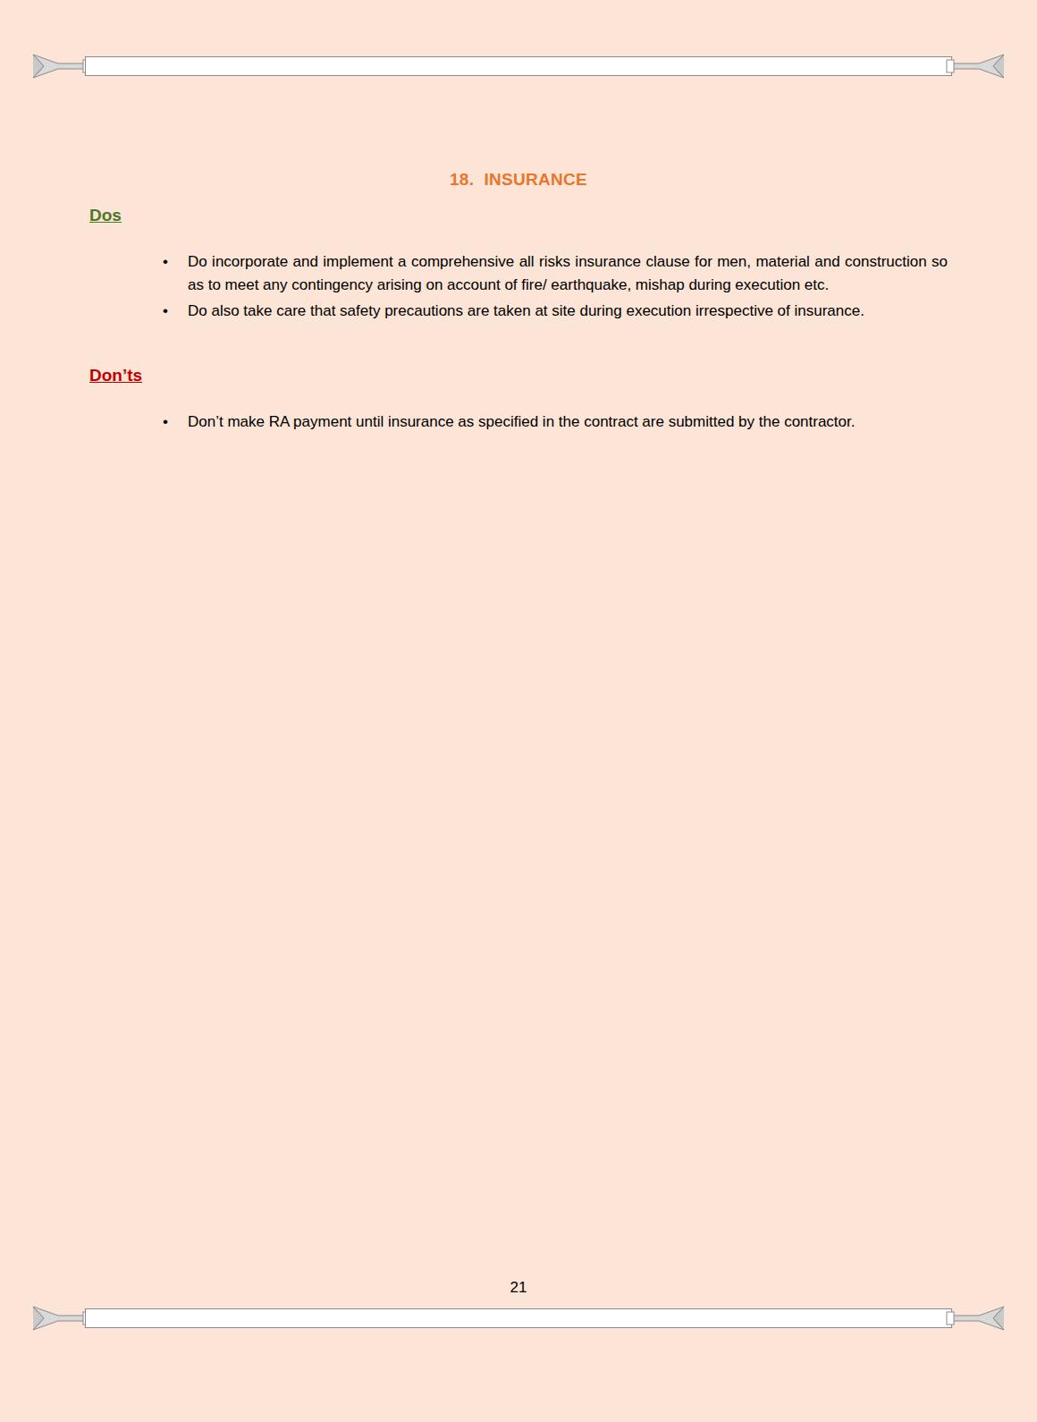18. INSURANCE
Dos
Do incorporate and implement a comprehensive all risks insurance clause for men, material and construction so as to meet any contingency arising on account of fire/ earthquake, mishap during execution etc.
Do also take care that safety precautions are taken at site during execution irrespective of insurance.
Don’ts
Don’t make RA payment until insurance as specified in the contract are submitted by the contractor.
21